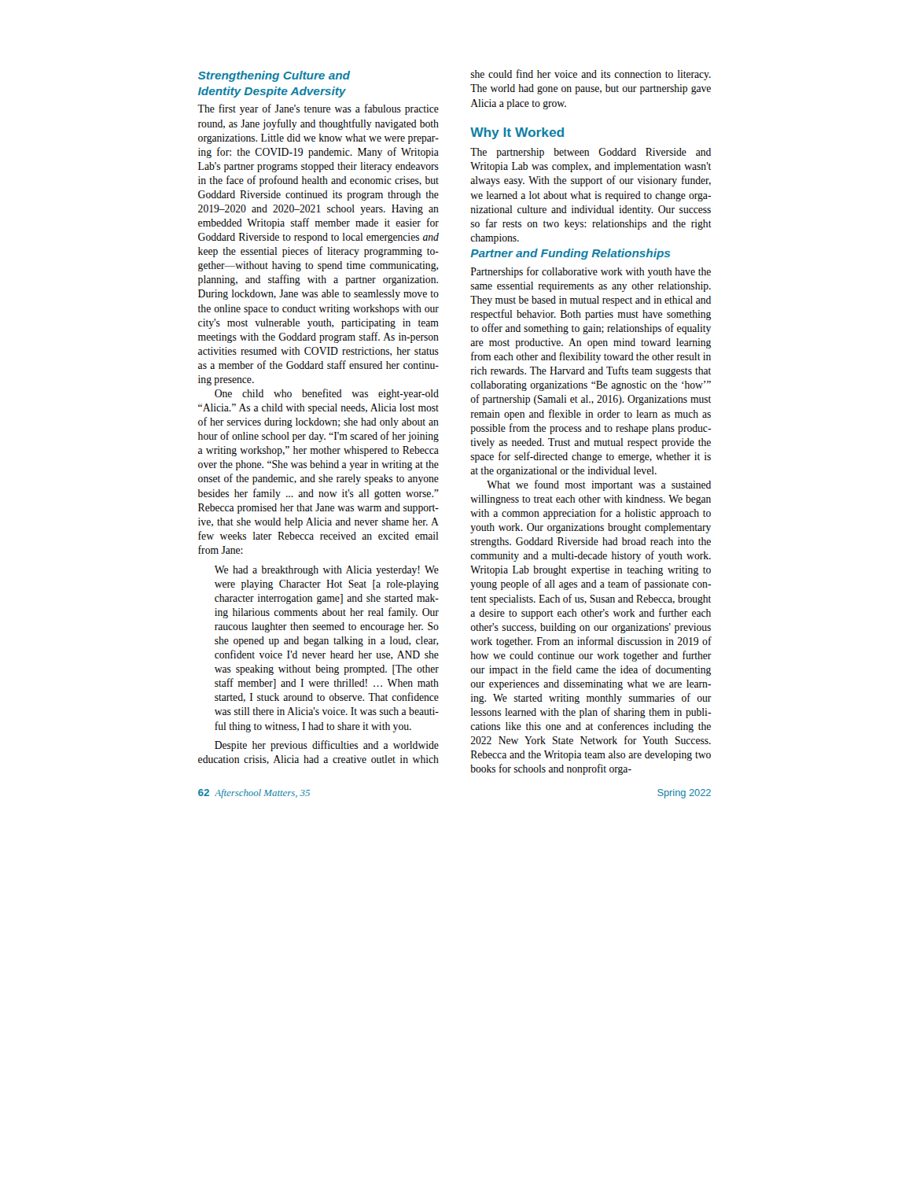Strengthening Culture and
Identity Despite Adversity
The first year of Jane's tenure was a fabulous practice round, as Jane joyfully and thoughtfully navigated both organizations. Little did we know what we were preparing for: the COVID-19 pandemic. Many of Writopia Lab's partner programs stopped their literacy endeavors in the face of profound health and economic crises, but Goddard Riverside continued its program through the 2019–2020 and 2020–2021 school years. Having an embedded Writopia staff member made it easier for Goddard Riverside to respond to local emergencies and keep the essential pieces of literacy programming together—without having to spend time communicating, planning, and staffing with a partner organization. During lockdown, Jane was able to seamlessly move to the online space to conduct writing workshops with our city's most vulnerable youth, participating in team meetings with the Goddard program staff. As in-person activities resumed with COVID restrictions, her status as a member of the Goddard staff ensured her continuing presence.
One child who benefited was eight-year-old “Alicia.” As a child with special needs, Alicia lost most of her services during lockdown; she had only about an hour of online school per day. “I'm scared of her joining a writing workshop,” her mother whispered to Rebecca over the phone. “She was behind a year in writing at the onset of the pandemic, and she rarely speaks to anyone besides her family ... and now it's all gotten worse.” Rebecca promised her that Jane was warm and supportive, that she would help Alicia and never shame her. A few weeks later Rebecca received an excited email from Jane:
We had a breakthrough with Alicia yesterday! We were playing Character Hot Seat [a role-playing character interrogation game] and she started making hilarious comments about her real family. Our raucous laughter then seemed to encourage her. So she opened up and began talking in a loud, clear, confident voice I'd never heard her use, AND she was speaking without being prompted. [The other staff member] and I were thrilled! … When math started, I stuck around to observe. That confidence was still there in Alicia's voice. It was such a beautiful thing to witness, I had to share it with you.
Despite her previous difficulties and a worldwide education crisis, Alicia had a creative outlet in which she could find her voice and its connection to literacy. The world had gone on pause, but our partnership gave Alicia a place to grow.
Why It Worked
The partnership between Goddard Riverside and Writopia Lab was complex, and implementation wasn't always easy. With the support of our visionary funder, we learned a lot about what is required to change organizational culture and individual identity. Our success so far rests on two keys: relationships and the right champions.
Partner and Funding Relationships
Partnerships for collaborative work with youth have the same essential requirements as any other relationship. They must be based in mutual respect and in ethical and respectful behavior. Both parties must have something to offer and something to gain; relationships of equality are most productive. An open mind toward learning from each other and flexibility toward the other result in rich rewards. The Harvard and Tufts team suggests that collaborating organizations “Be agnostic on the ‘how’” of partnership (Samali et al., 2016). Organizations must remain open and flexible in order to learn as much as possible from the process and to reshape plans productively as needed. Trust and mutual respect provide the space for self-directed change to emerge, whether it is at the organizational or the individual level.
What we found most important was a sustained willingness to treat each other with kindness. We began with a common appreciation for a holistic approach to youth work. Our organizations brought complementary strengths. Goddard Riverside had broad reach into the community and a multi-decade history of youth work. Writopia Lab brought expertise in teaching writing to young people of all ages and a team of passionate content specialists. Each of us, Susan and Rebecca, brought a desire to support each other's work and further each other's success, building on our organizations' previous work together. From an informal discussion in 2019 of how we could continue our work together and further our impact in the field came the idea of documenting our experiences and disseminating what we are learning. We started writing monthly summaries of our lessons learned with the plan of sharing them in publications like this one and at conferences including the 2022 New York State Network for Youth Success. Rebecca and the Writopia team also are developing two books for schools and nonprofit orga-
62 Afterschool Matters, 35
Spring 2022